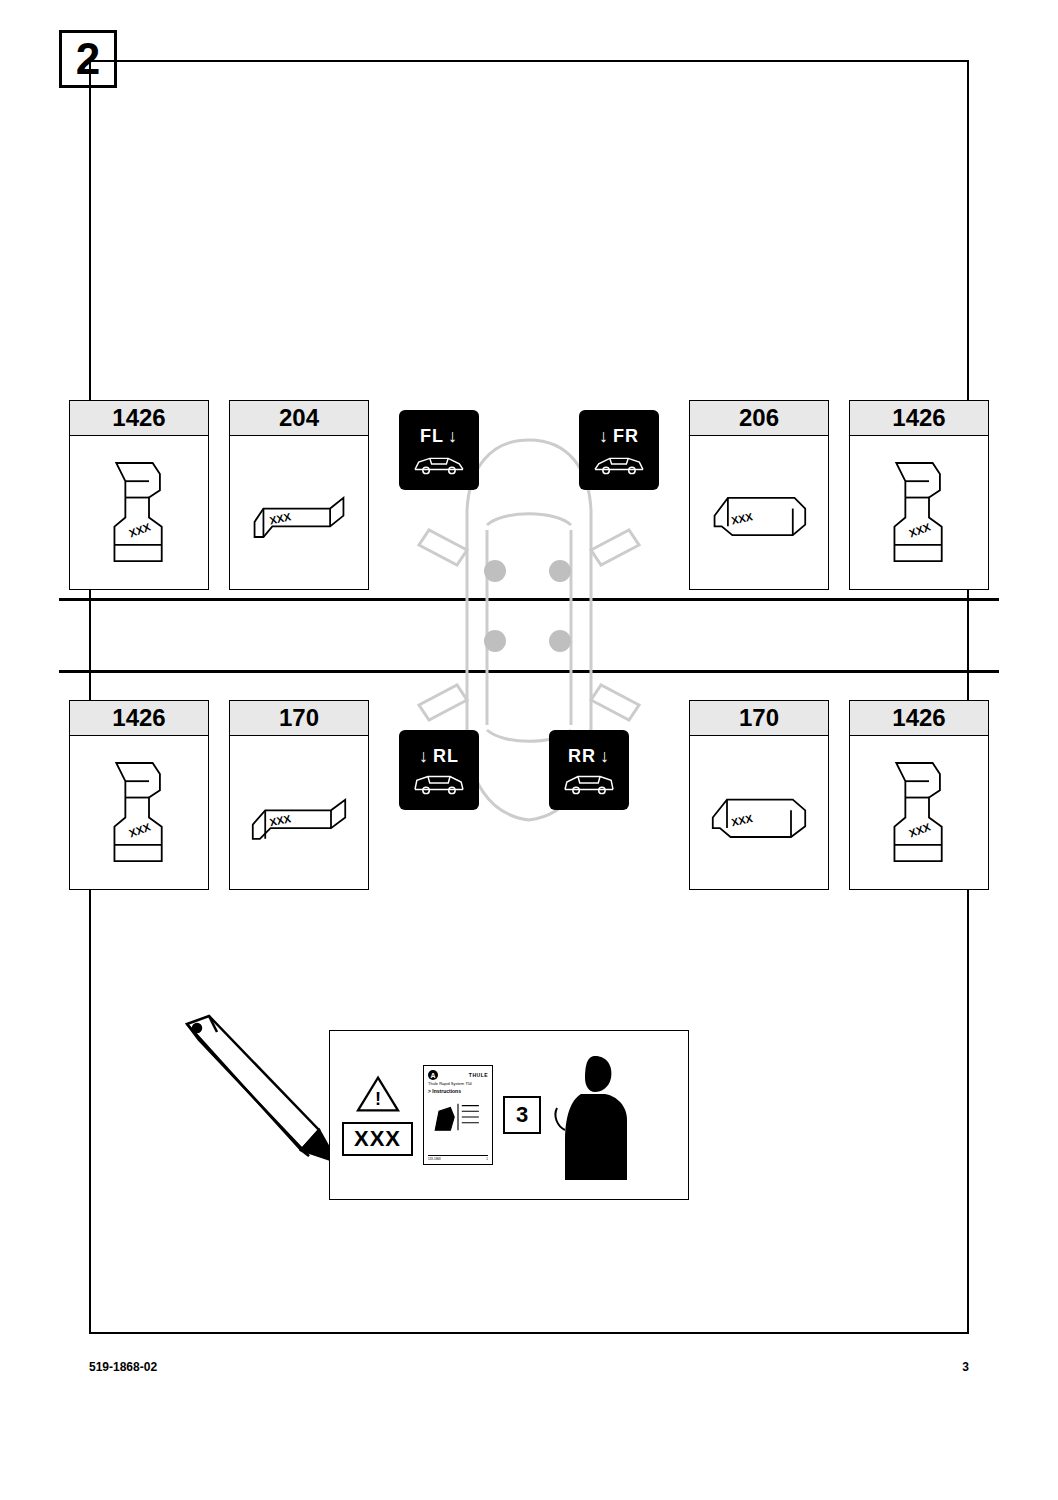2
1426
XXX
204
XXX
206
XXX
1426
XXX
1426
XXX
170
XXX
170
XXX
1426
XXX
FL↓
↓FR
↓RL
RR↓
!
XXX
A
THULE
Thule Rapid System 754
> Instructions
519-1868 1
3
519-1868-02 3